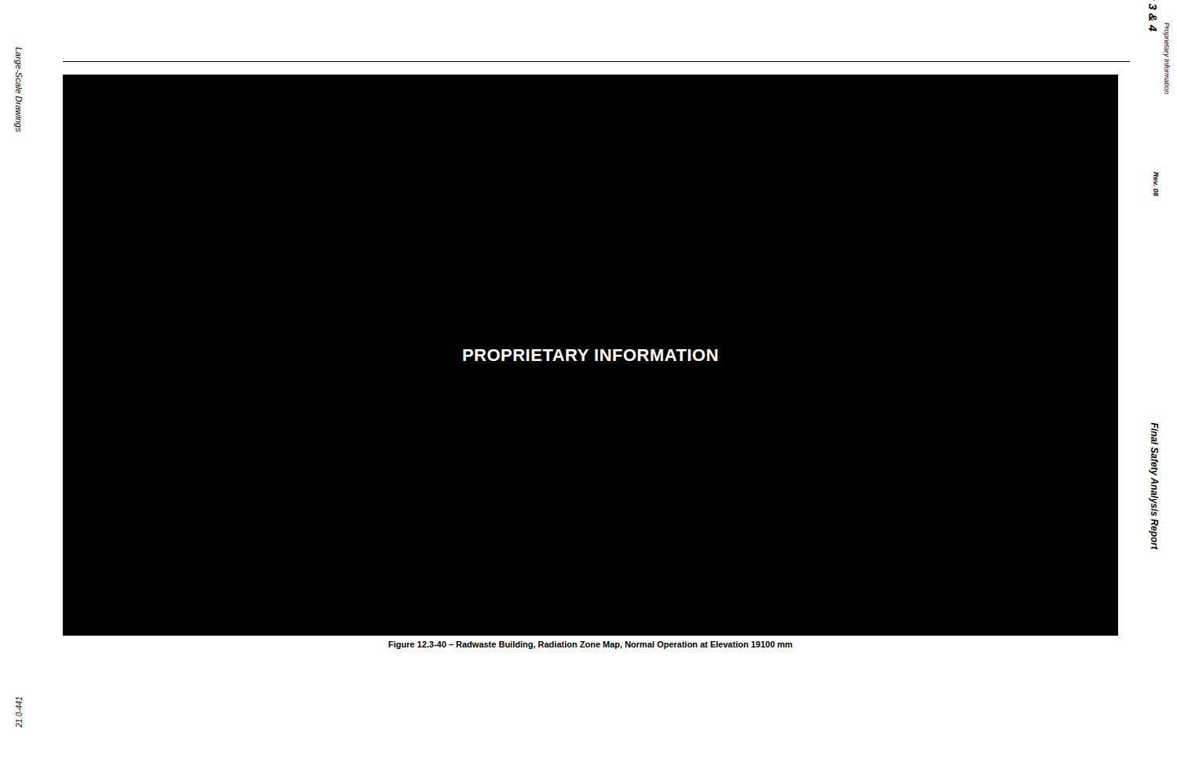Large-Scale Drawings
21.0-441
STP 3 & 4
Proprietary Information
Rev. 08
Final Safety Analysis Report
PROPRIETARY INFORMATION
Figure 12.3-40 – Radwaste Building, Radiation Zone Map, Normal Operation at Elevation 19100 mm